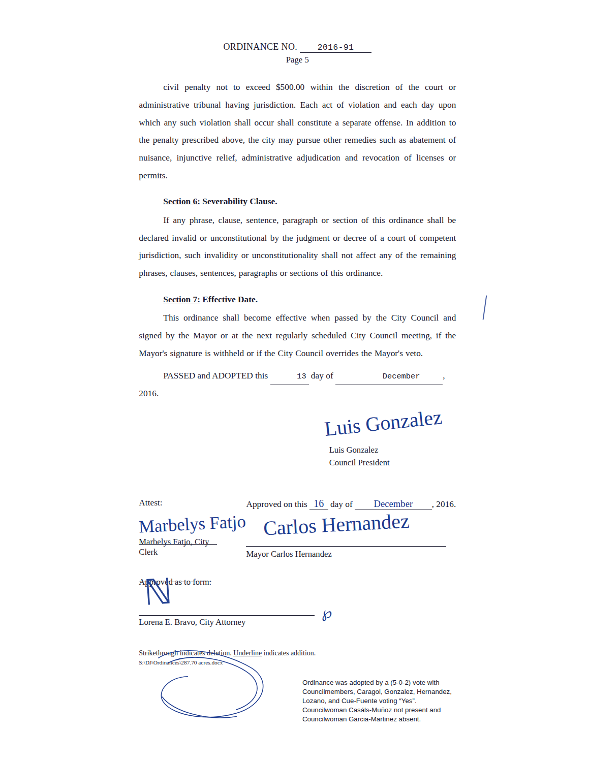ORDINANCE NO. 2016-91
Page 5
civil penalty not to exceed $500.00 within the discretion of the court or administrative tribunal having jurisdiction. Each act of violation and each day upon which any such violation shall occur shall constitute a separate offense. In addition to the penalty prescribed above, the city may pursue other remedies such as abatement of nuisance, injunctive relief, administrative adjudication and revocation of licenses or permits.
Section 6: Severability Clause.
If any phrase, clause, sentence, paragraph or section of this ordinance shall be declared invalid or unconstitutional by the judgment or decree of a court of competent jurisdiction, such invalidity or unconstitutionality shall not affect any of the remaining phrases, clauses, sentences, paragraphs or sections of this ordinance.
Section 7: Effective Date.
This ordinance shall become effective when passed by the City Council and signed by the Mayor or at the next regularly scheduled City Council meeting, if the Mayor's signature is withheld or if the City Council overrides the Mayor's veto.
PASSED and ADOPTED this 13 day of December, 2016.
Luis Gonzalez
Luis Gonzalez
Council President
Attest:
Marbelys Fatjo
Marbelys Fatjo, City Clerk
Approved on this 16 day of December, 2016.
Carlos Hernandez
Mayor Carlos Hernandez
Approved as to form:
ℕ
Lorena E. Bravo, City Attorney
℘
Strikethrough indicates deletion. Underline indicates addition. S:\DJ\Ordinances\287.70 acres.docx
Ordinance was adopted by a (5-0-2) vote with Councilmembers, Caragol, Gonzalez, Hernandez, Lozano, and Cue-Fuente voting “Yes”. Councilwoman Casáls-Muñoz not present and Councilwoman Garcia-Martinez absent.